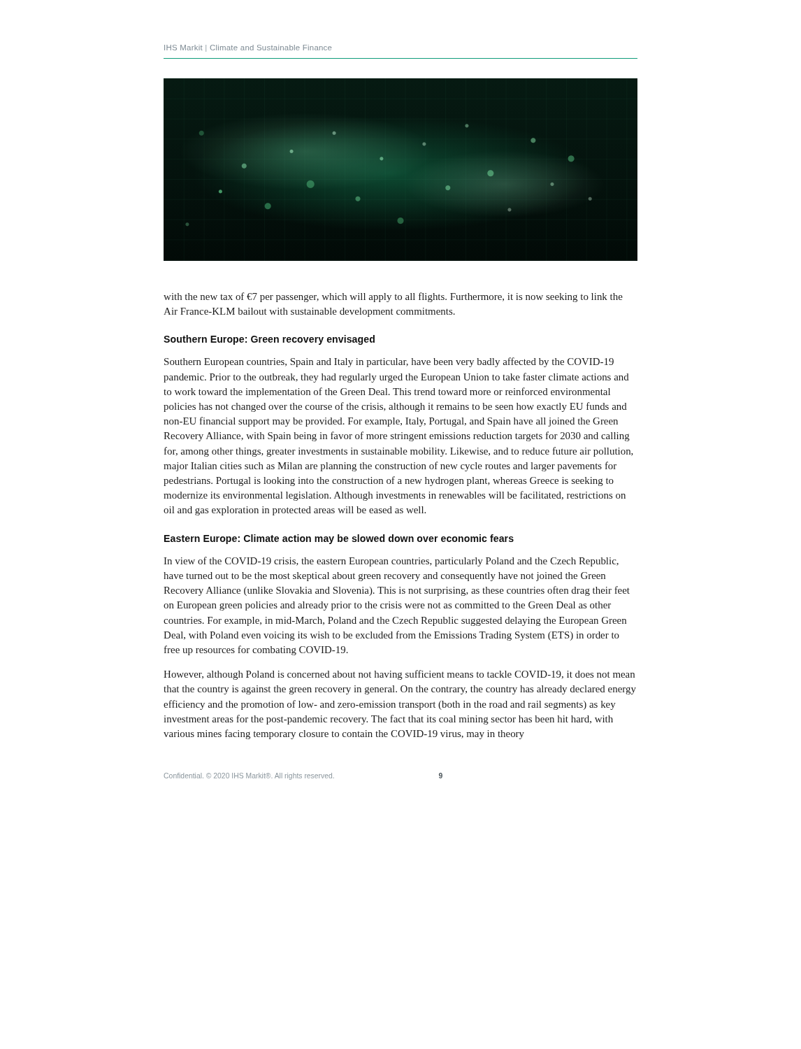IHS Markit|Climate and Sustainable Finance
with the new tax of €7 per passenger, which will apply to all flights. Furthermore, it is now seeking to link the Air France-KLM bailout with sustainable development commitments.
Southern Europe: Green recovery envisaged
Southern European countries, Spain and Italy in particular, have been very badly affected by the COVID-19 pandemic. Prior to the outbreak, they had regularly urged the European Union to take faster climate actions and to work toward the implementation of the Green Deal. This trend toward more or reinforced environmental policies has not changed over the course of the crisis, although it remains to be seen how exactly EU funds and non-EU financial support may be provided. For example, Italy, Portugal, and Spain have all joined the Green Recovery Alliance, with Spain being in favor of more stringent emissions reduction targets for 2030 and calling for, among other things, greater investments in sustainable mobility. Likewise, and to reduce future air pollution, major Italian cities such as Milan are planning the construction of new cycle routes and larger pavements for pedestrians. Portugal is looking into the construction of a new hydrogen plant, whereas Greece is seeking to modernize its environmental legislation. Although investments in renewables will be facilitated, restrictions on oil and gas exploration in protected areas will be eased as well.
Eastern Europe: Climate action may be slowed down over economic fears
In view of the COVID-19 crisis, the eastern European countries, particularly Poland and the Czech Republic, have turned out to be the most skeptical about green recovery and consequently have not joined the Green Recovery Alliance (unlike Slovakia and Slovenia). This is not surprising, as these countries often drag their feet on European green policies and already prior to the crisis were not as committed to the Green Deal as other countries. For example, in mid-March, Poland and the Czech Republic suggested delaying the European Green Deal, with Poland even voicing its wish to be excluded from the Emissions Trading System (ETS) in order to free up resources for combating COVID-19.
However, although Poland is concerned about not having sufficient means to tackle COVID-19, it does not mean that the country is against the green recovery in general. On the contrary, the country has already declared energy efficiency and the promotion of low- and zero-emission transport (both in the road and rail segments) as key investment areas for the post-pandemic recovery. The fact that its coal mining sector has been hit hard, with various mines facing temporary closure to contain the COVID-19 virus, may in theory
Confidential. © 2020 IHS Markit®. All rights reserved. 9